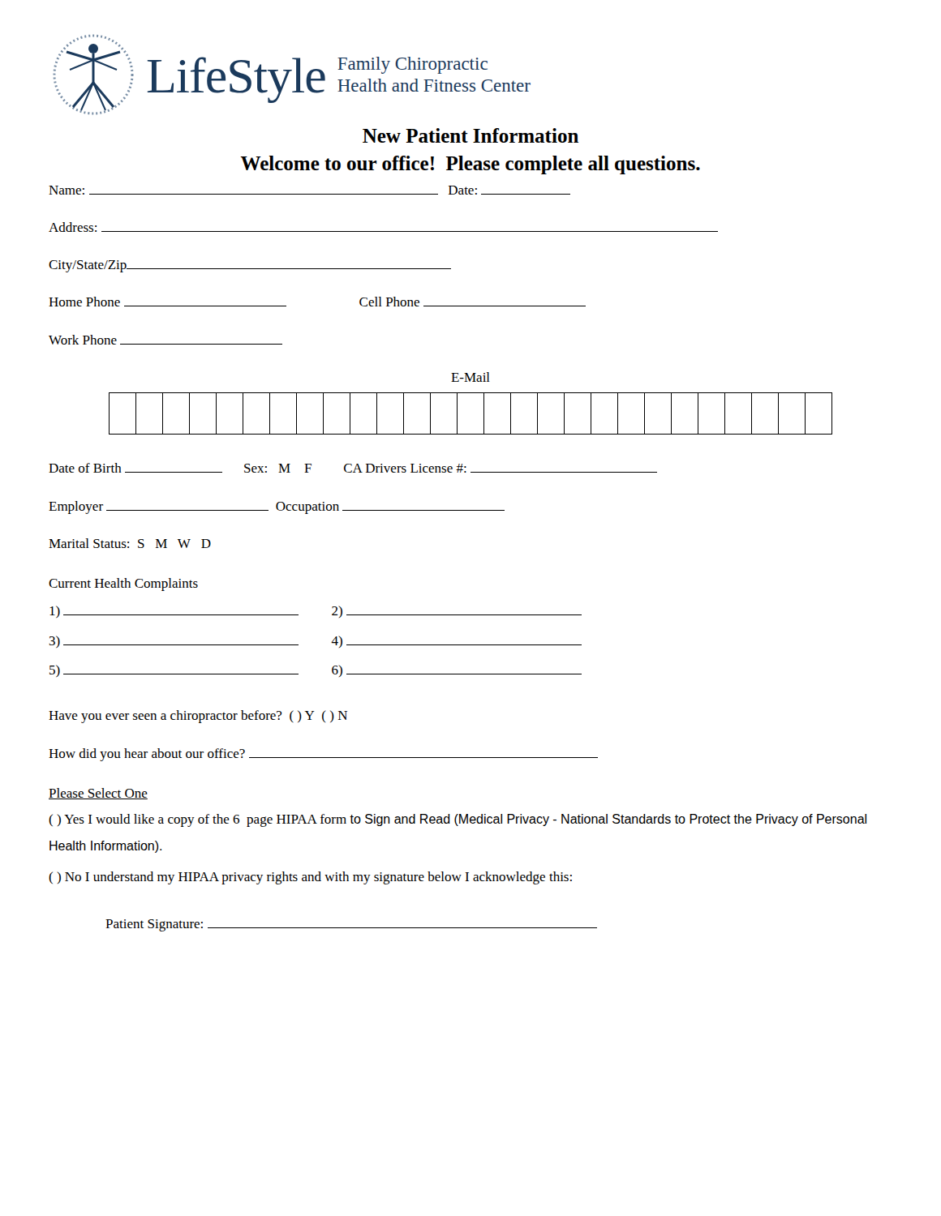LifeStyle
Family Chiropractic
Health and Fitness Center
New Patient Information Welcome to our office! Please complete all questions.
Name: Date:
Address:
City/State/Zip
Home Phone Cell Phone
Work Phone
E-Mail
Date of Birth Sex: M F CA Drivers License #:
Employer Occupation
Marital Status: S M W D
Current Health Complaints
| 1) | 2) |
| 3) | 4) |
| 5) | 6) |
Have you ever seen a chiropractor before? ( ) Y ( ) N
How did you hear about our office?
Please Select One
( ) Yes I would like a copy of the 6 page HIPAA form to Sign and Read (Medical Privacy - National Standards to Protect the Privacy of Personal Health Information).
( ) No I understand my HIPAA privacy rights and with my signature below I acknowledge this:
Patient Signature: